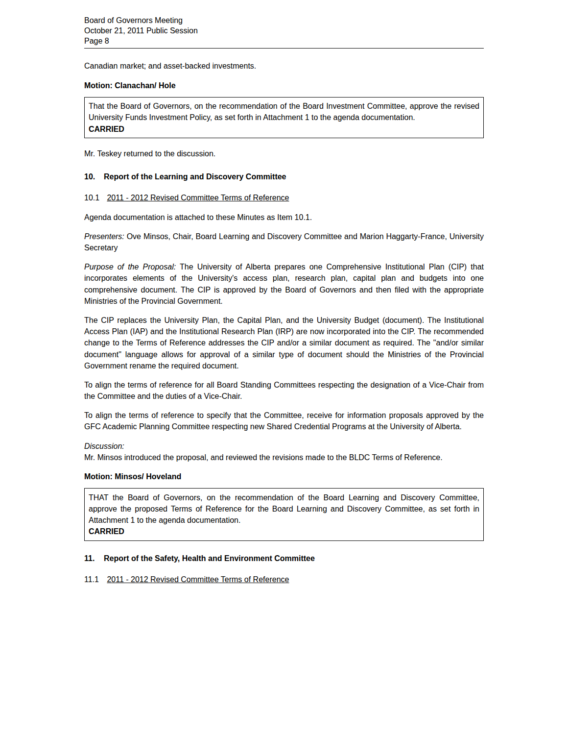Board of Governors Meeting
October 21, 2011 Public Session
Page 8
Canadian market; and asset-backed investments.
Motion: Clanachan/ Hole
That the Board of Governors, on the recommendation of the Board Investment Committee, approve the revised University Funds Investment Policy, as set forth in Attachment 1 to the agenda documentation.
CARRIED
Mr. Teskey returned to the discussion.
10. Report of the Learning and Discovery Committee
10.12011 - 2012 Revised Committee Terms of Reference
Agenda documentation is attached to these Minutes as Item 10.1.
Presenters: Ove Minsos, Chair, Board Learning and Discovery Committee and Marion Haggarty-France, University Secretary
Purpose of the Proposal: The University of Alberta prepares one Comprehensive Institutional Plan (CIP) that incorporates elements of the University's access plan, research plan, capital plan and budgets into one comprehensive document. The CIP is approved by the Board of Governors and then filed with the appropriate Ministries of the Provincial Government.
The CIP replaces the University Plan, the Capital Plan, and the University Budget (document). The Institutional Access Plan (IAP) and the Institutional Research Plan (IRP) are now incorporated into the CIP. The recommended change to the Terms of Reference addresses the CIP and/or a similar document as required. The "and/or similar document" language allows for approval of a similar type of document should the Ministries of the Provincial Government rename the required document.
To align the terms of reference for all Board Standing Committees respecting the designation of a Vice-Chair from the Committee and the duties of a Vice-Chair.
To align the terms of reference to specify that the Committee, receive for information proposals approved by the GFC Academic Planning Committee respecting new Shared Credential Programs at the University of Alberta.
Discussion:
Mr. Minsos introduced the proposal, and reviewed the revisions made to the BLDC Terms of Reference.
Motion: Minsos/ Hoveland
THAT the Board of Governors, on the recommendation of the Board Learning and Discovery Committee, approve the proposed Terms of Reference for the Board Learning and Discovery Committee, as set forth in Attachment 1 to the agenda documentation.
CARRIED
11. Report of the Safety, Health and Environment Committee
11.12011 - 2012 Revised Committee Terms of Reference